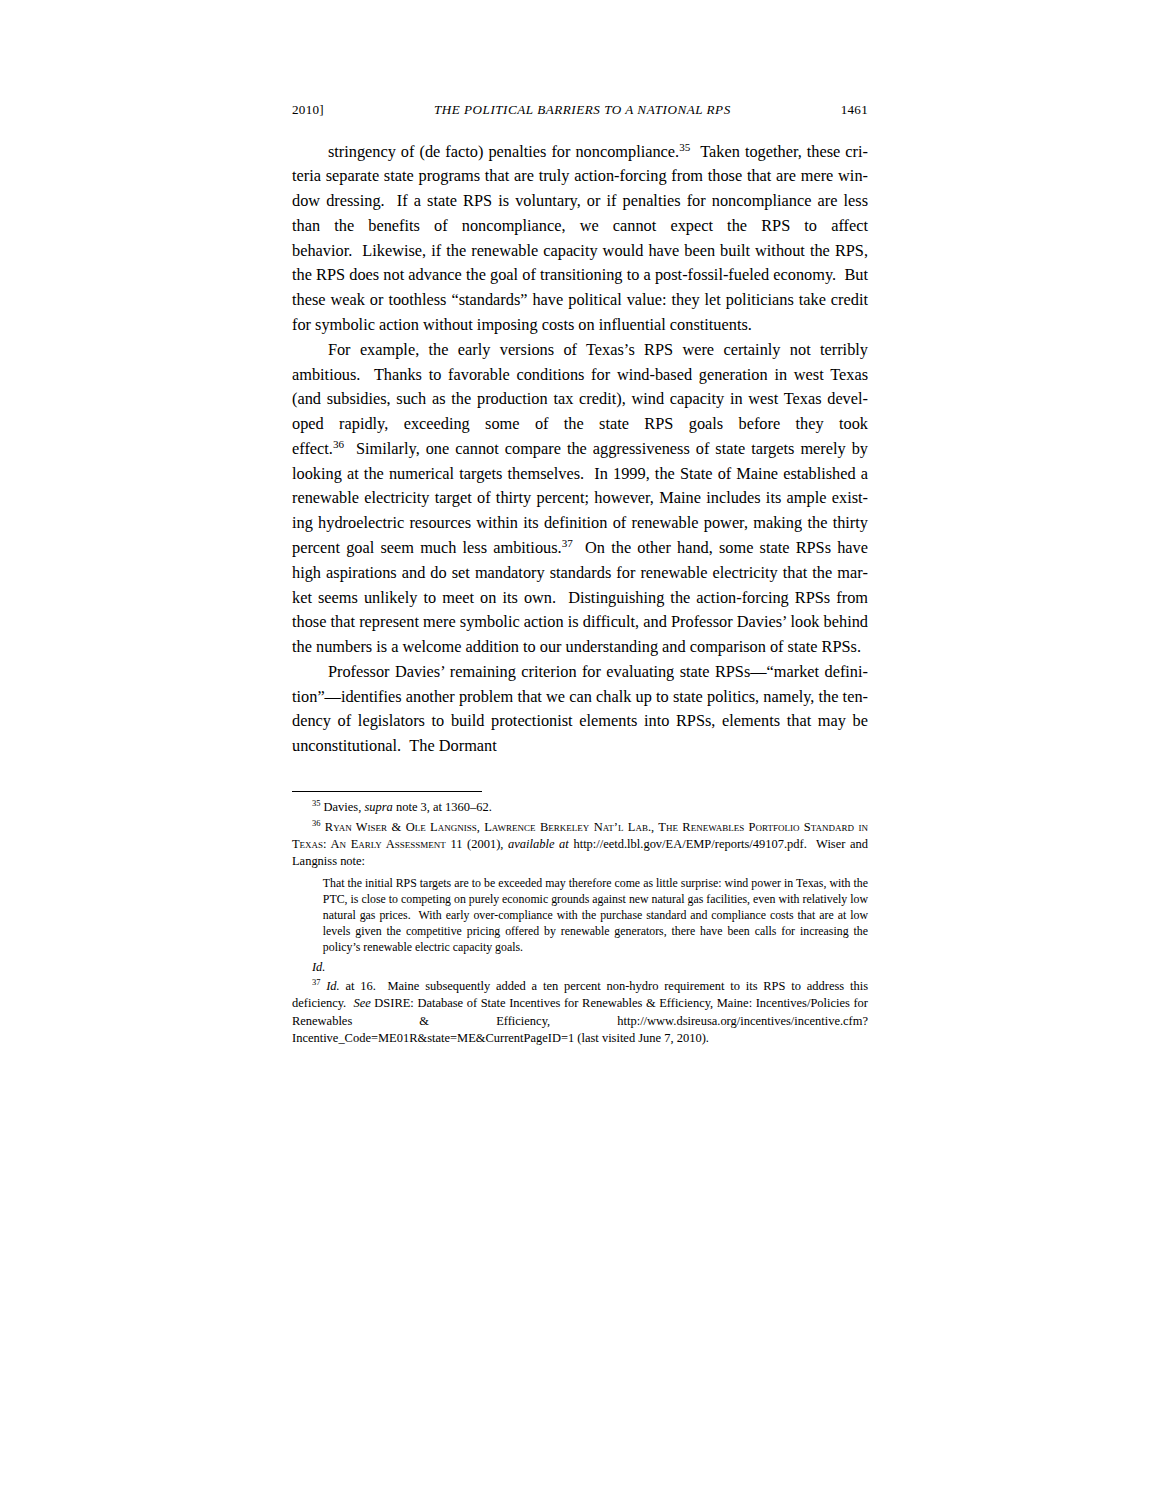2010] The Political Barriers to a National RPS 1461
stringency of (de facto) penalties for noncompliance.35 Taken together, these criteria separate state programs that are truly action-forcing from those that are mere window dressing. If a state RPS is voluntary, or if penalties for noncompliance are less than the benefits of noncompliance, we cannot expect the RPS to affect behavior. Likewise, if the renewable capacity would have been built without the RPS, the RPS does not advance the goal of transitioning to a post-fossil-fueled economy. But these weak or toothless “standards” have political value: they let politicians take credit for symbolic action without imposing costs on influential constituents.
For example, the early versions of Texas’s RPS were certainly not terribly ambitious. Thanks to favorable conditions for wind-based generation in west Texas (and subsidies, such as the production tax credit), wind capacity in west Texas developed rapidly, exceeding some of the state RPS goals before they took effect.36 Similarly, one cannot compare the aggressiveness of state targets merely by looking at the numerical targets themselves. In 1999, the State of Maine established a renewable electricity target of thirty percent; however, Maine includes its ample existing hydroelectric resources within its definition of renewable power, making the thirty percent goal seem much less ambitious.37 On the other hand, some state RPSs have high aspirations and do set mandatory standards for renewable electricity that the market seems unlikely to meet on its own. Distinguishing the action-forcing RPSs from those that represent mere symbolic action is difficult, and Professor Davies’ look behind the numbers is a welcome addition to our understanding and comparison of state RPSs.
Professor Davies’ remaining criterion for evaluating state RPSs—“market definition”—identifies another problem that we can chalk up to state politics, namely, the tendency of legislators to build protectionist elements into RPSs, elements that may be unconstitutional. The Dormant
35 Davies, supra note 3, at 1360–62.
36 Ryan Wiser & Ole Langniss, Lawrence Berkeley Nat’l Lab., The Renewables Portfolio Standard in Texas: An Early Assessment 11 (2001), available at http://eetd.lbl.gov/EA/EMP/reports/49107.pdf. Wiser and Langniss note:
That the initial RPS targets are to be exceeded may therefore come as little surprise: wind power in Texas, with the PTC, is close to competing on purely economic grounds against new natural gas facilities, even with relatively low natural gas prices. With early over-compliance with the purchase standard and compliance costs that are at low levels given the competitive pricing offered by renewable generators, there have been calls for increasing the policy’s renewable electric capacity goals.
Id.
37 Id. at 16. Maine subsequently added a ten percent non-hydro requirement to its RPS to address this deficiency. See DSIRE: Database of State Incentives for Renewables & Efficiency, Maine: Incentives/Policies for Renewables & Efficiency, http://www.dsireusa.org/incentives/incentive.cfm?Incentive_Code=ME01R&state=ME&CurrentPageID=1 (last visited June 7, 2010).